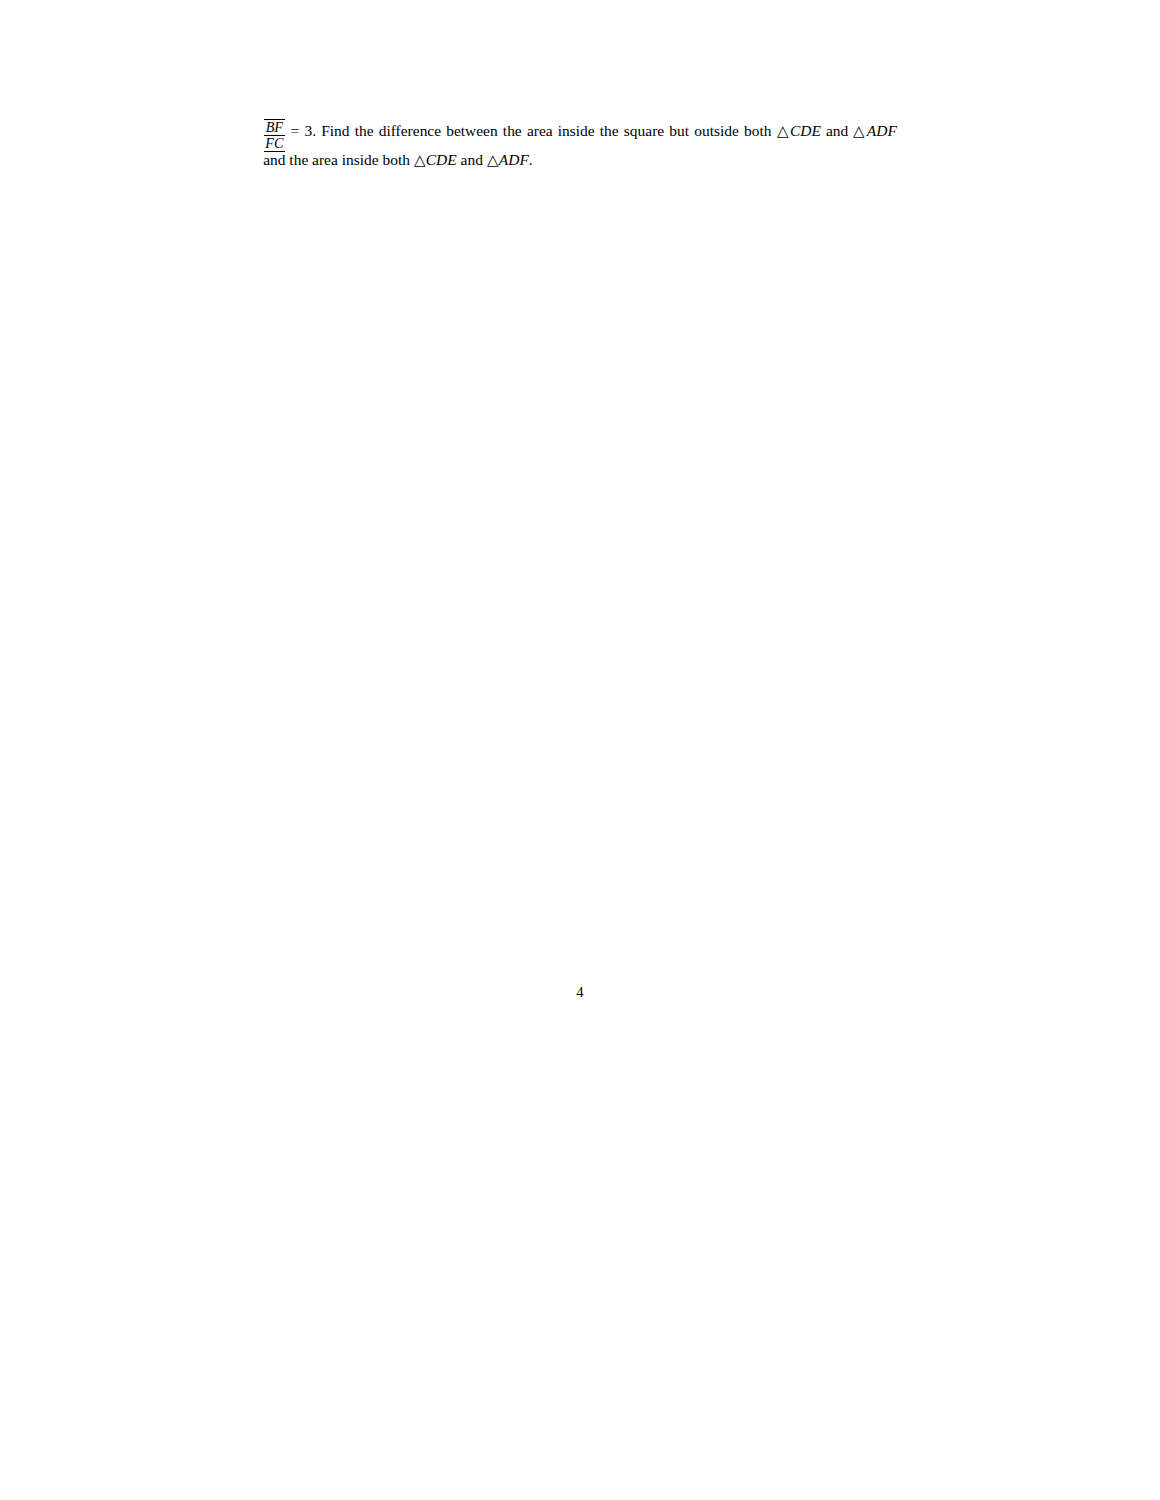BF FC = 3. Find the difference between the area inside the square but outside both △CDE and △ADF and the area inside both △CDE and △ADF.
4